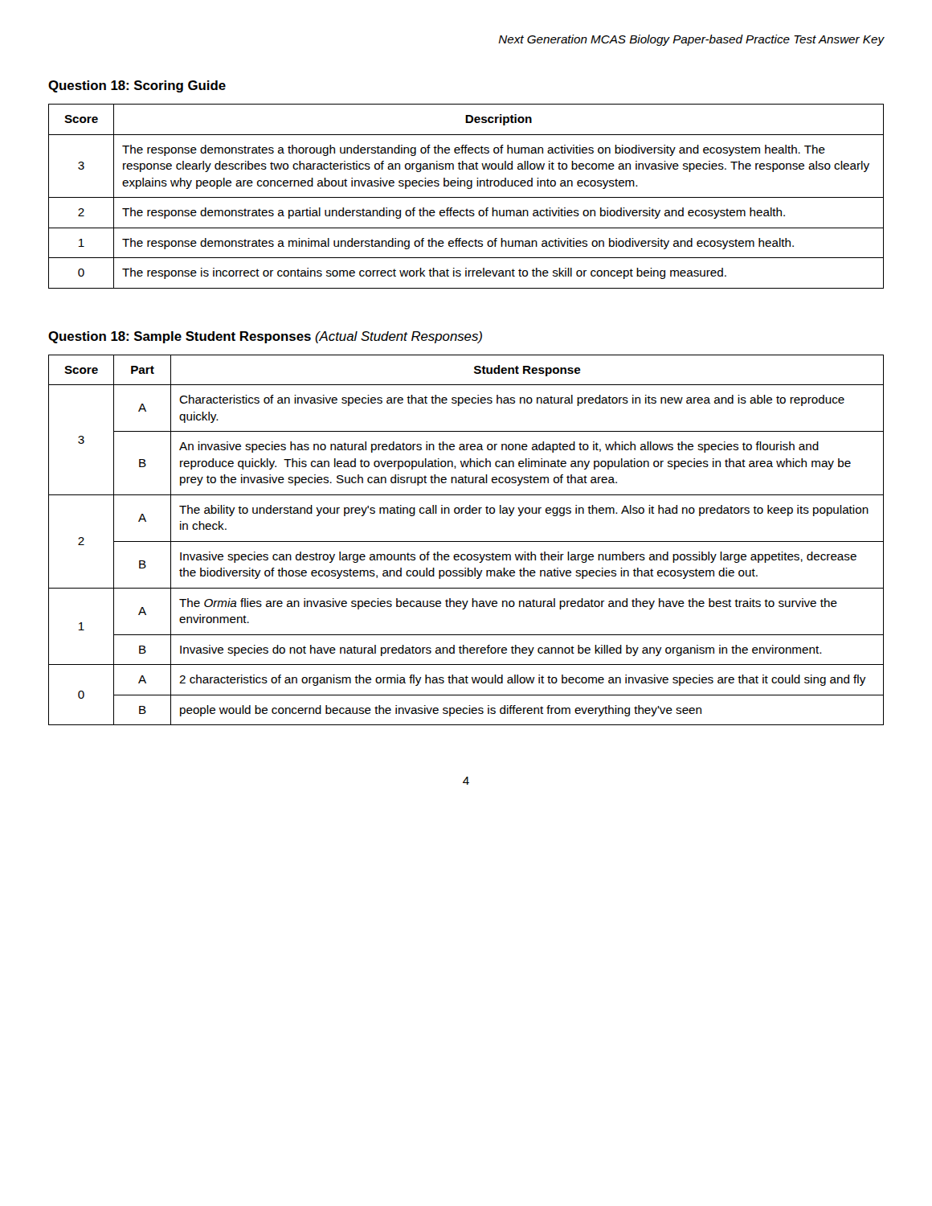Next Generation MCAS Biology Paper-based Practice Test Answer Key
Question 18: Scoring Guide
| Score | Description |
| --- | --- |
| 3 | The response demonstrates a thorough understanding of the effects of human activities on biodiversity and ecosystem health. The response clearly describes two characteristics of an organism that would allow it to become an invasive species. The response also clearly explains why people are concerned about invasive species being introduced into an ecosystem. |
| 2 | The response demonstrates a partial understanding of the effects of human activities on biodiversity and ecosystem health. |
| 1 | The response demonstrates a minimal understanding of the effects of human activities on biodiversity and ecosystem health. |
| 0 | The response is incorrect or contains some correct work that is irrelevant to the skill or concept being measured. |
Question 18: Sample Student Responses (Actual Student Responses)
| Score | Part | Student Response |
| --- | --- | --- |
| 3 | A | Characteristics of an invasive species are that the species has no natural predators in its new area and is able to reproduce quickly. |
| B | An invasive species has no natural predators in the area or none adapted to it, which allows the species to flourish and reproduce quickly. This can lead to overpopulation, which can eliminate any population or species in that area which may be prey to the invasive species. Such can disrupt the natural ecosystem of that area. |
| 2 | A | The ability to understand your prey's mating call in order to lay your eggs in them. Also it had no predators to keep its population in check. |
| B | Invasive species can destroy large amounts of the ecosystem with their large numbers and possibly large appetites, decrease the biodiversity of those ecosystems, and could possibly make the native species in that ecosystem die out. |
| 1 | A | The Ormia flies are an invasive species because they have no natural predator and they have the best traits to survive the environment. |
| B | Invasive species do not have natural predators and therefore they cannot be killed by any organism in the environment. |
| 0 | A | 2 characteristics of an organism the ormia fly has that would allow it to become an invasive species are that it could sing and fly |
| B | people would be concernd because the invasive species is different from everything they've seen |
4